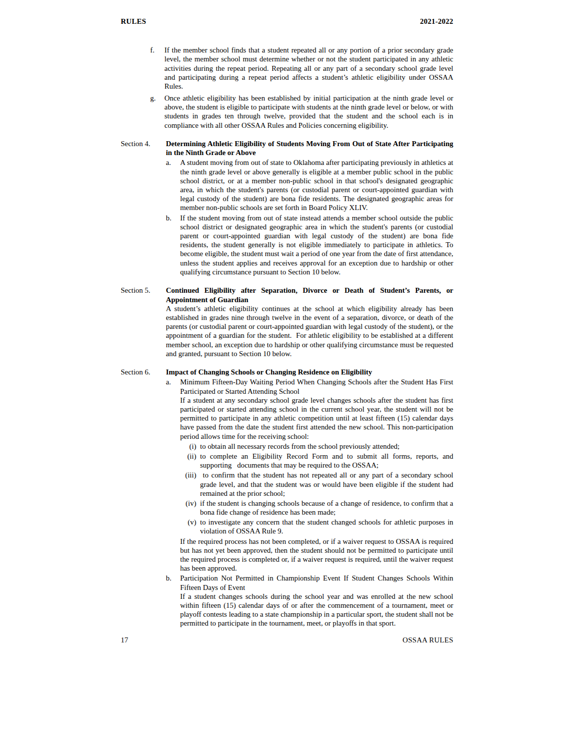RULES 2021-2022
f.
If the member school finds that a student repeated all or any portion of a prior secondary grade level, the member school must determine whether or not the student participated in any athletic activities during the repeat period. Repeating all or any part of a secondary school grade level and participating during a repeat period affects a student’s athletic eligibility under OSSAA Rules.
g.
Once athletic eligibility has been established by initial participation at the ninth grade level or above, the student is eligible to participate with students at the ninth grade level or below, or with students in grades ten through twelve, provided that the student and the school each is in compliance with all other OSSAA Rules and Policies concerning eligibility.
Section 4.
Determining Athletic Eligibility of Students Moving From Out of State After Participating in the Ninth Grade or Above
a.
A student moving from out of state to Oklahoma after participating previously in athletics at the ninth grade level or above generally is eligible at a member public school in the public school district, or at a member non-public school in that school's designated geographic area, in which the student's parents (or custodial parent or court-appointed guardian with legal custody of the student) are bona fide residents. The designated geographic areas for member non-public schools are set forth in Board Policy XLIV.
b.
If the student moving from out of state instead attends a member school outside the public school district or designated geographic area in which the student's parents (or custodial parent or court-appointed guardian with legal custody of the student) are bona fide residents, the student generally is not eligible immediately to participate in athletics. To become eligible, the student must wait a period of one year from the date of first attendance, unless the student applies and receives approval for an exception due to hardship or other qualifying circumstance pursuant to Section 10 below.
Section 5.
Continued Eligibility after Separation, Divorce or Death of Student’s Parents, or Appointment of Guardian
A student’s athletic eligibility continues at the school at which eligibility already has been established in grades nine through twelve in the event of a separation, divorce, or death of the parents (or custodial parent or court-appointed guardian with legal custody of the student), or the appointment of a guardian for the student. For athletic eligibility to be established at a different member school, an exception due to hardship or other qualifying circumstance must be requested and granted, pursuant to Section 10 below.
Section 6.
Impact of Changing Schools or Changing Residence on Eligibility
a.
Minimum Fifteen-Day Waiting Period When Changing Schools after the Student Has First Participated or Started Attending School
If a student at any secondary school grade level changes schools after the student has first participated or started attending school in the current school year, the student will not be permitted to participate in any athletic competition until at least fifteen (15) calendar days have passed from the date the student first attended the new school. This non-participation period allows time for the receiving school:
(i)
to obtain all necessary records from the school previously attended;
(ii)
to complete an Eligibility Record Form and to submit all forms, reports, and supporting documents that may be required to the OSSAA;
(iii)
to confirm that the student has not repeated all or any part of a secondary school grade level, and that the student was or would have been eligible if the student had remained at the prior school;
(iv)
if the student is changing schools because of a change of residence, to confirm that a bona fide change of residence has been made;
(v)
to investigate any concern that the student changed schools for athletic purposes in violation of OSSAA Rule 9.
If the required process has not been completed, or if a waiver request to OSSAA is required but has not yet been approved, then the student should not be permitted to participate until the required process is completed or, if a waiver request is required, until the waiver request has been approved.
b.
Participation Not Permitted in Championship Event If Student Changes Schools Within Fifteen Days of Event
If a student changes schools during the school year and was enrolled at the new school within fifteen (15) calendar days of or after the commencement of a tournament, meet or playoff contests leading to a state championship in a particular sport, the student shall not be permitted to participate in the tournament, meet, or playoffs in that sport.
17 OSSAA RULES